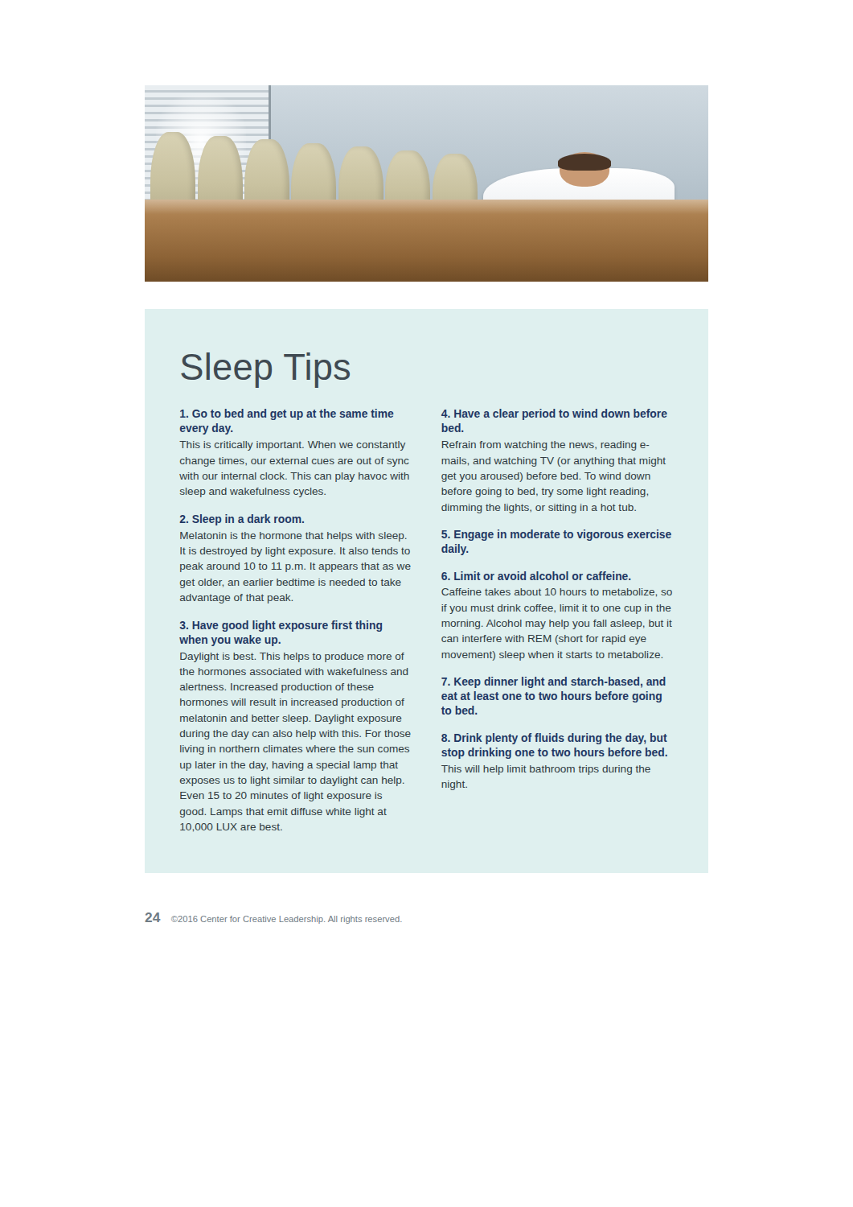Sleep Tips
1. Go to bed and get up at the same time every day.
This is critically important. When we constantly change times, our external cues are out of sync with our internal clock. This can play havoc with sleep and wakefulness cycles.
2. Sleep in a dark room.
Melatonin is the hormone that helps with sleep. It is destroyed by light exposure. It also tends to peak around 10 to 11 p.m. It appears that as we get older, an earlier bedtime is needed to take advantage of that peak.
3. Have good light exposure first thing when you wake up.
Daylight is best. This helps to produce more of the hormones associated with wakefulness and alertness. Increased production of these hormones will result in increased production of melatonin and better sleep. Daylight exposure during the day can also help with this. For those living in northern climates where the sun comes up later in the day, having a special lamp that exposes us to light similar to daylight can help. Even 15 to 20 minutes of light exposure is good. Lamps that emit diffuse white light at 10,000 LUX are best.
4. Have a clear period to wind down before bed.
Refrain from watching the news, reading e-mails, and watching TV (or anything that might get you aroused) before bed. To wind down before going to bed, try some light reading, dimming the lights, or sitting in a hot tub.
5. Engage in moderate to vigorous exercise daily.
6. Limit or avoid alcohol or caffeine.
Caffeine takes about 10 hours to metabolize, so if you must drink coffee, limit it to one cup in the morning. Alcohol may help you fall asleep, but it can interfere with REM (short for rapid eye movement) sleep when it starts to metabolize.
7. Keep dinner light and starch-based, and eat at least one to two hours before going to bed.
8. Drink plenty of fluids during the day, but stop drinking one to two hours before bed.
This will help limit bathroom trips during the night.
24 ©2016 Center for Creative Leadership. All rights reserved.